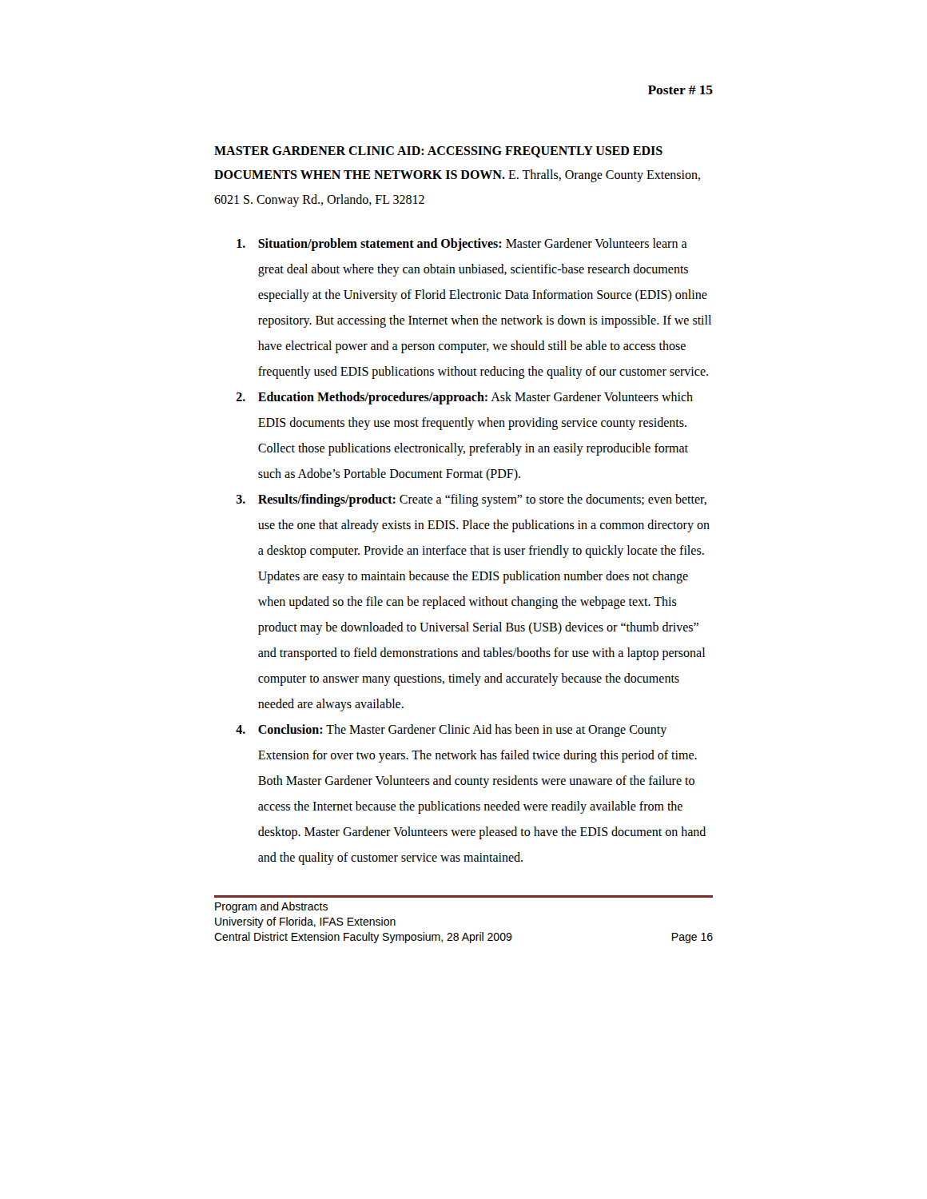Poster # 15
MASTER GARDENER CLINIC AID: ACCESSING FREQUENTLY USED EDIS DOCUMENTS WHEN THE NETWORK IS DOWN. E. Thralls, Orange County Extension, 6021 S. Conway Rd., Orlando, FL 32812
Situation/problem statement and Objectives: Master Gardener Volunteers learn a great deal about where they can obtain unbiased, scientific-base research documents especially at the University of Florid Electronic Data Information Source (EDIS) online repository. But accessing the Internet when the network is down is impossible. If we still have electrical power and a person computer, we should still be able to access those frequently used EDIS publications without reducing the quality of our customer service.
Education Methods/procedures/approach: Ask Master Gardener Volunteers which EDIS documents they use most frequently when providing service county residents. Collect those publications electronically, preferably in an easily reproducible format such as Adobe’s Portable Document Format (PDF).
Results/findings/product: Create a “filing system” to store the documents; even better, use the one that already exists in EDIS. Place the publications in a common directory on a desktop computer. Provide an interface that is user friendly to quickly locate the files. Updates are easy to maintain because the EDIS publication number does not change when updated so the file can be replaced without changing the webpage text. This product may be downloaded to Universal Serial Bus (USB) devices or “thumb drives” and transported to field demonstrations and tables/booths for use with a laptop personal computer to answer many questions, timely and accurately because the documents needed are always available.
Conclusion: The Master Gardener Clinic Aid has been in use at Orange County Extension for over two years. The network has failed twice during this period of time. Both Master Gardener Volunteers and county residents were unaware of the failure to access the Internet because the publications needed were readily available from the desktop. Master Gardener Volunteers were pleased to have the EDIS document on hand and the quality of customer service was maintained.
Program and Abstracts
University of Florida, IFAS Extension
Central District Extension Faculty Symposium, 28 April 2009 Page 16